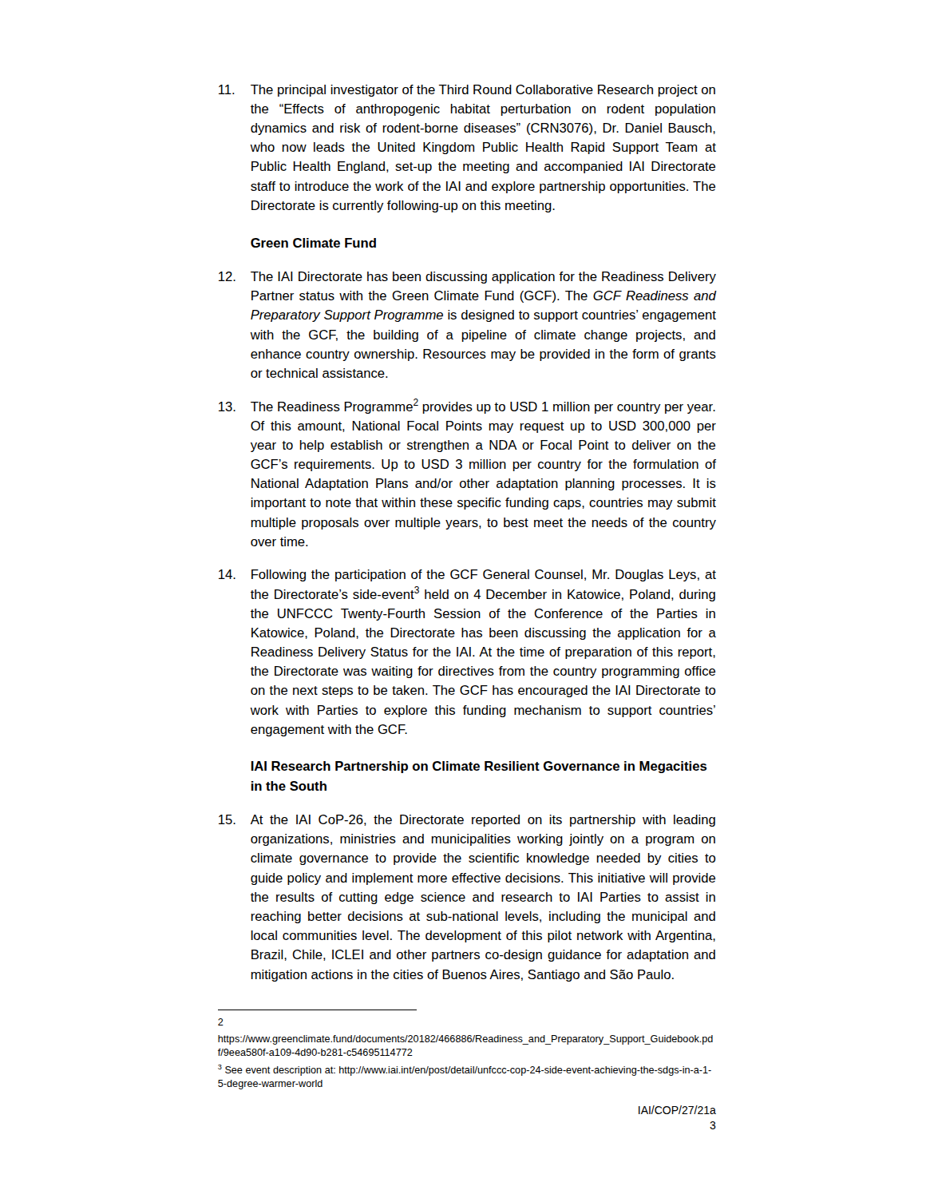11. The principal investigator of the Third Round Collaborative Research project on the “Effects of anthropogenic habitat perturbation on rodent population dynamics and risk of rodent-borne diseases” (CRN3076), Dr. Daniel Bausch, who now leads the United Kingdom Public Health Rapid Support Team at Public Health England, set-up the meeting and accompanied IAI Directorate staff to introduce the work of the IAI and explore partnership opportunities. The Directorate is currently following-up on this meeting.
Green Climate Fund
12. The IAI Directorate has been discussing application for the Readiness Delivery Partner status with the Green Climate Fund (GCF). The GCF Readiness and Preparatory Support Programme is designed to support countries’ engagement with the GCF, the building of a pipeline of climate change projects, and enhance country ownership. Resources may be provided in the form of grants or technical assistance.
13. The Readiness Programme2 provides up to USD 1 million per country per year. Of this amount, National Focal Points may request up to USD 300,000 per year to help establish or strengthen a NDA or Focal Point to deliver on the GCF’s requirements. Up to USD 3 million per country for the formulation of National Adaptation Plans and/or other adaptation planning processes. It is important to note that within these specific funding caps, countries may submit multiple proposals over multiple years, to best meet the needs of the country over time.
14. Following the participation of the GCF General Counsel, Mr. Douglas Leys, at the Directorate’s side-event3 held on 4 December in Katowice, Poland, during the UNFCCC Twenty-Fourth Session of the Conference of the Parties in Katowice, Poland, the Directorate has been discussing the application for a Readiness Delivery Status for the IAI. At the time of preparation of this report, the Directorate was waiting for directives from the country programming office on the next steps to be taken. The GCF has encouraged the IAI Directorate to work with Parties to explore this funding mechanism to support countries’ engagement with the GCF.
IAI Research Partnership on Climate Resilient Governance in Megacities in the South
15. At the IAI CoP-26, the Directorate reported on its partnership with leading organizations, ministries and municipalities working jointly on a program on climate governance to provide the scientific knowledge needed by cities to guide policy and implement more effective decisions. This initiative will provide the results of cutting edge science and research to IAI Parties to assist in reaching better decisions at sub-national levels, including the municipal and local communities level. The development of this pilot network with Argentina, Brazil, Chile, ICLEI and other partners co-design guidance for adaptation and mitigation actions in the cities of Buenos Aires, Santiago and São Paulo.
2
https://www.greenclimate.fund/documents/20182/466886/Readiness_and_Preparatory_Support_Guidebook.pdf/9eea580f-a109-4d90-b281-c54695114772
3 See event description at: http://www.iai.int/en/post/detail/unfccc-cop-24-side-event-achieving-the-sdgs-in-a-1-5-degree-warmer-world
IAI/COP/27/21a 3